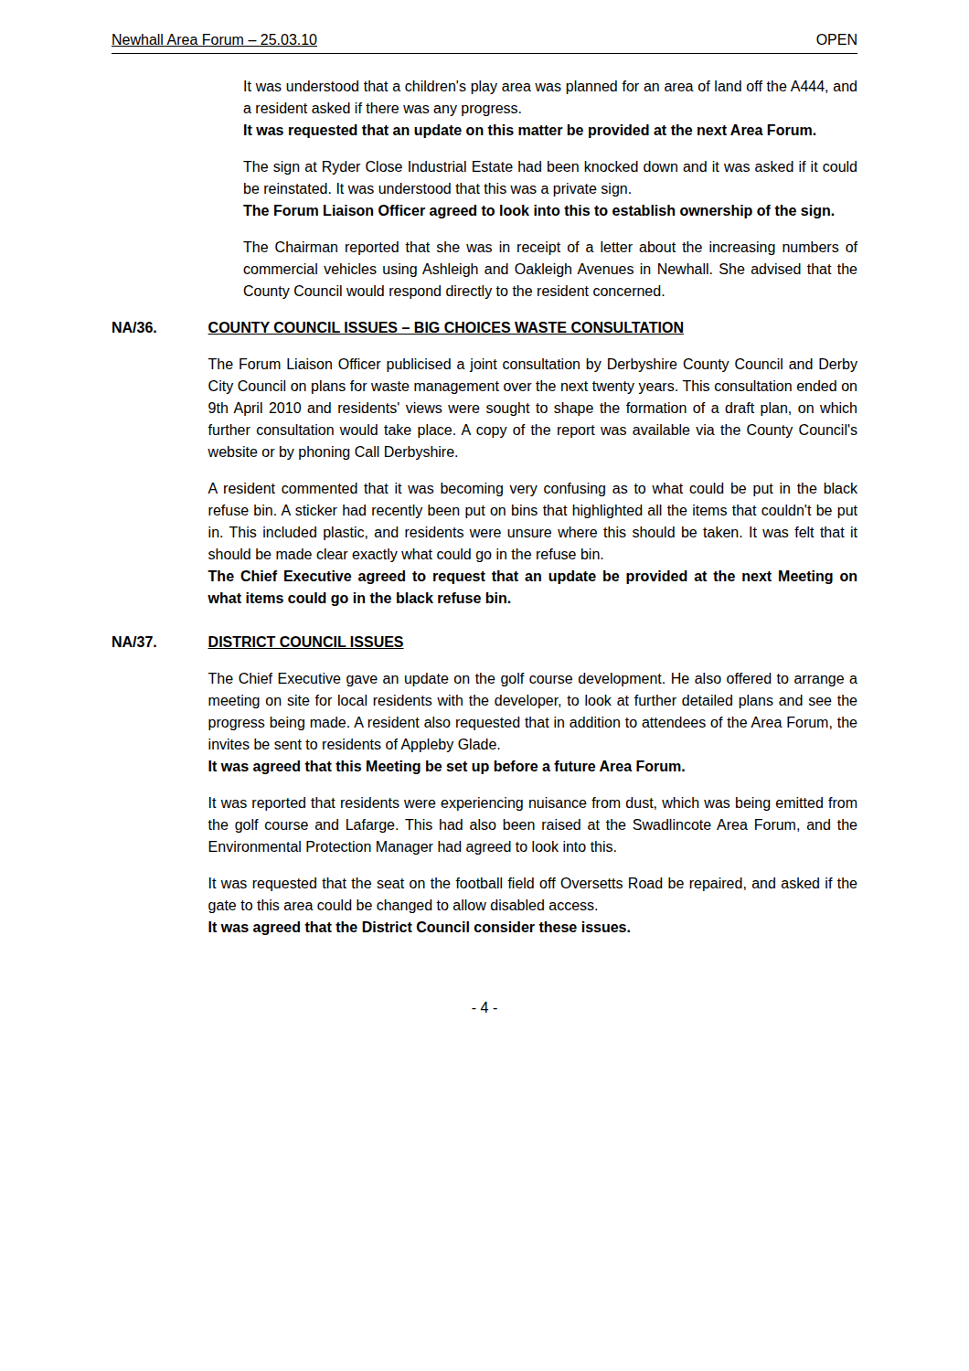Newhall Area Forum – 25.03.10 OPEN
It was understood that a children's play area was planned for an area of land off the A444, and a resident asked if there was any progress.
It was requested that an update on this matter be provided at the next Area Forum.
The sign at Ryder Close Industrial Estate had been knocked down and it was asked if it could be reinstated. It was understood that this was a private sign.
The Forum Liaison Officer agreed to look into this to establish ownership of the sign.
The Chairman reported that she was in receipt of a letter about the increasing numbers of commercial vehicles using Ashleigh and Oakleigh Avenues in Newhall. She advised that the County Council would respond directly to the resident concerned.
NA/36.
COUNTY COUNCIL ISSUES – BIG CHOICES WASTE CONSULTATION
The Forum Liaison Officer publicised a joint consultation by Derbyshire County Council and Derby City Council on plans for waste management over the next twenty years. This consultation ended on 9th April 2010 and residents' views were sought to shape the formation of a draft plan, on which further consultation would take place. A copy of the report was available via the County Council's website or by phoning Call Derbyshire.
A resident commented that it was becoming very confusing as to what could be put in the black refuse bin. A sticker had recently been put on bins that highlighted all the items that couldn't be put in. This included plastic, and residents were unsure where this should be taken. It was felt that it should be made clear exactly what could go in the refuse bin.
The Chief Executive agreed to request that an update be provided at the next Meeting on what items could go in the black refuse bin.
NA/37.
DISTRICT COUNCIL ISSUES
The Chief Executive gave an update on the golf course development. He also offered to arrange a meeting on site for local residents with the developer, to look at further detailed plans and see the progress being made. A resident also requested that in addition to attendees of the Area Forum, the invites be sent to residents of Appleby Glade.
It was agreed that this Meeting be set up before a future Area Forum.
It was reported that residents were experiencing nuisance from dust, which was being emitted from the golf course and Lafarge. This had also been raised at the Swadlincote Area Forum, and the Environmental Protection Manager had agreed to look into this.
It was requested that the seat on the football field off Oversetts Road be repaired, and asked if the gate to this area could be changed to allow disabled access.
It was agreed that the District Council consider these issues.
- 4 -